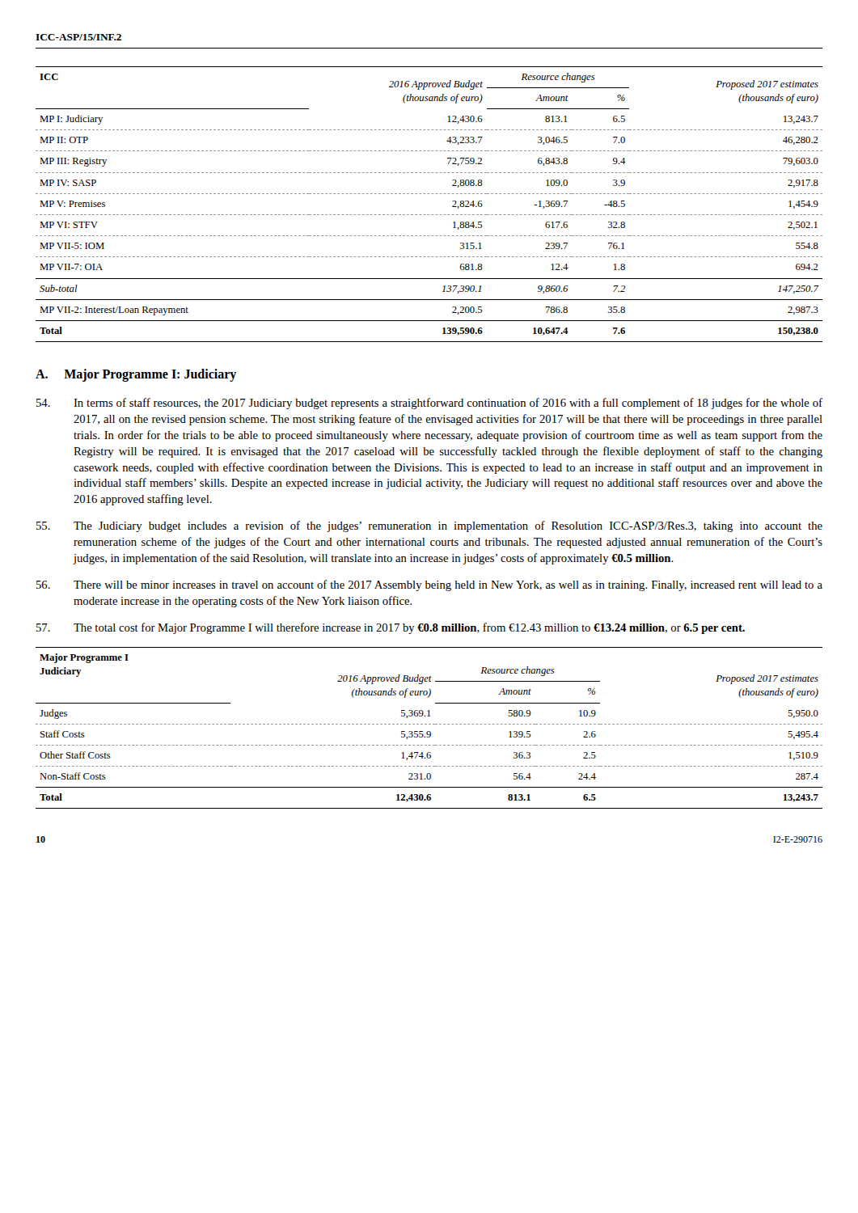ICC-ASP/15/INF.2
| ICC | 2016 Approved Budget (thousands of euro) | Resource changes | Proposed 2017 estimates (thousands of euro) |
| --- | --- | --- | --- |
| | Amount | % |
| MP I: Judiciary | 12,430.6 | 813.1 | 6.5 | 13,243.7 |
| MP II: OTP | 43,233.7 | 3,046.5 | 7.0 | 46,280.2 |
| MP III: Registry | 72,759.2 | 6,843.8 | 9.4 | 79,603.0 |
| MP IV: SASP | 2,808.8 | 109.0 | 3.9 | 2,917.8 |
| MP V: Premises | 2,824.6 | -1,369.7 | -48.5 | 1,454.9 |
| MP VI: STFV | 1,884.5 | 617.6 | 32.8 | 2,502.1 |
| MP VII-5: IOM | 315.1 | 239.7 | 76.1 | 554.8 |
| MP VII-7: OIA | 681.8 | 12.4 | 1.8 | 694.2 |
| Sub-total | 137,390.1 | 9,860.6 | 7.2 | 147,250.7 |
| MP VII-2: Interest/Loan Repayment | 2,200.5 | 786.8 | 35.8 | 2,987.3 |
| Total | 139,590.6 | 10,647.4 | 7.6 | 150,238.0 |
A. Major Programme I: Judiciary
54. In terms of staff resources, the 2017 Judiciary budget represents a straightforward continuation of 2016 with a full complement of 18 judges for the whole of 2017, all on the revised pension scheme. The most striking feature of the envisaged activities for 2017 will be that there will be proceedings in three parallel trials. In order for the trials to be able to proceed simultaneously where necessary, adequate provision of courtroom time as well as team support from the Registry will be required. It is envisaged that the 2017 caseload will be successfully tackled through the flexible deployment of staff to the changing casework needs, coupled with effective coordination between the Divisions. This is expected to lead to an increase in staff output and an improvement in individual staff members’ skills. Despite an expected increase in judicial activity, the Judiciary will request no additional staff resources over and above the 2016 approved staffing level.
55. The Judiciary budget includes a revision of the judges’ remuneration in implementation of Resolution ICC-ASP/3/Res.3, taking into account the remuneration scheme of the judges of the Court and other international courts and tribunals. The requested adjusted annual remuneration of the Court’s judges, in implementation of the said Resolution, will translate into an increase in judges’ costs of approximately €0.5 million.
56. There will be minor increases in travel on account of the 2017 Assembly being held in New York, as well as in training. Finally, increased rent will lead to a moderate increase in the operating costs of the New York liaison office.
57. The total cost for Major Programme I will therefore increase in 2017 by €0.8 million, from €12.43 million to €13.24 million, or 6.5 per cent.
| Major Programme I Judiciary | 2016 Approved Budget (thousands of euro) | Resource changes | Proposed 2017 estimates (thousands of euro) |
| --- | --- | --- | --- |
| | Amount | % |
| Judges | 5,369.1 | 580.9 | 10.9 | 5,950.0 |
| Staff Costs | 5,355.9 | 139.5 | 2.6 | 5,495.4 |
| Other Staff Costs | 1,474.6 | 36.3 | 2.5 | 1,510.9 |
| Non-Staff Costs | 231.0 | 56.4 | 24.4 | 287.4 |
| Total | 12,430.6 | 813.1 | 6.5 | 13,243.7 |
10 I2-E-290716